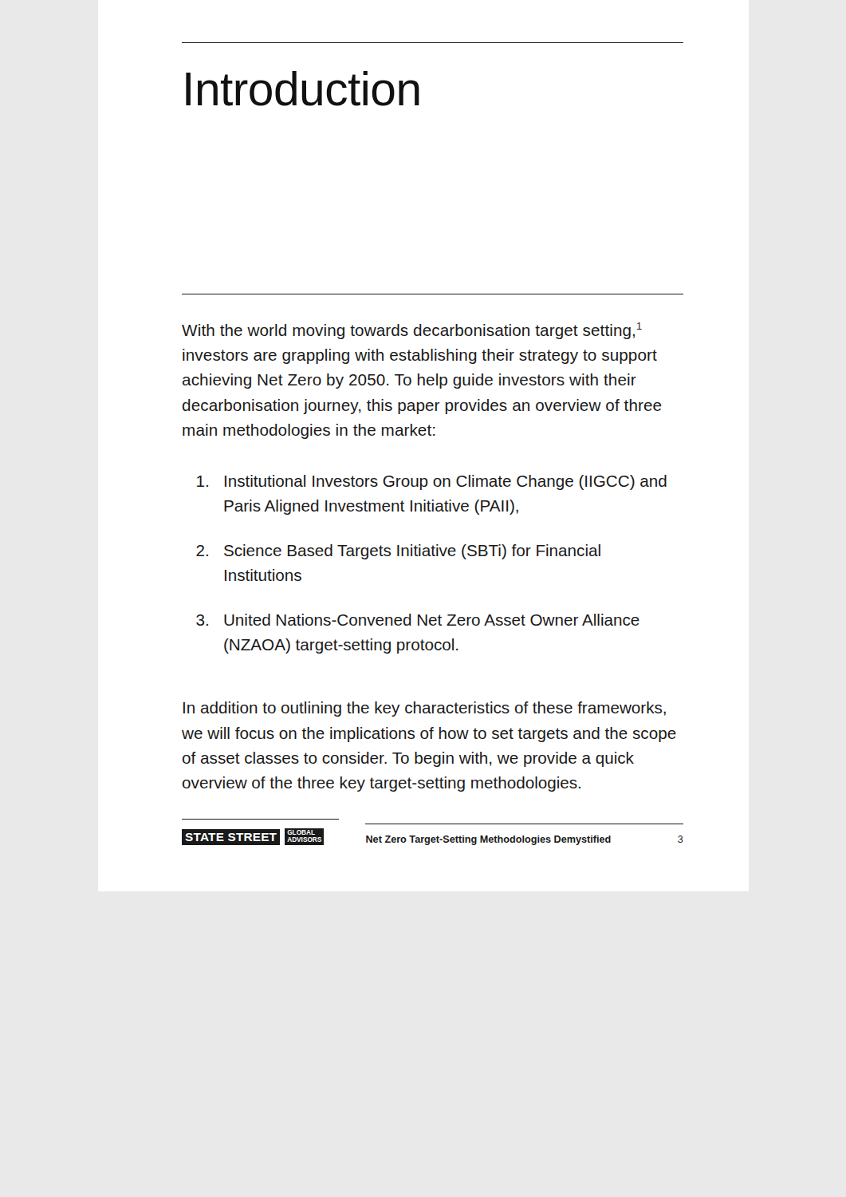Introduction
With the world moving towards decarbonisation target setting,1 investors are grappling with establishing their strategy to support achieving Net Zero by 2050. To help guide investors with their decarbonisation journey, this paper provides an overview of three main methodologies in the market:
Institutional Investors Group on Climate Change (IIGCC) and Paris Aligned Investment Initiative (PAII),
Science Based Targets Initiative (SBTi) for Financial Institutions
United Nations-Convened Net Zero Asset Owner Alliance (NZAOA) target-setting protocol.
In addition to outlining the key characteristics of these frameworks, we will focus on the implications of how to set targets and the scope of asset classes to consider. To begin with, we provide a quick overview of the three key target-setting methodologies.
STATE STREET GLOBAL ADVISORS
Net Zero Target-Setting Methodologies Demystified 3